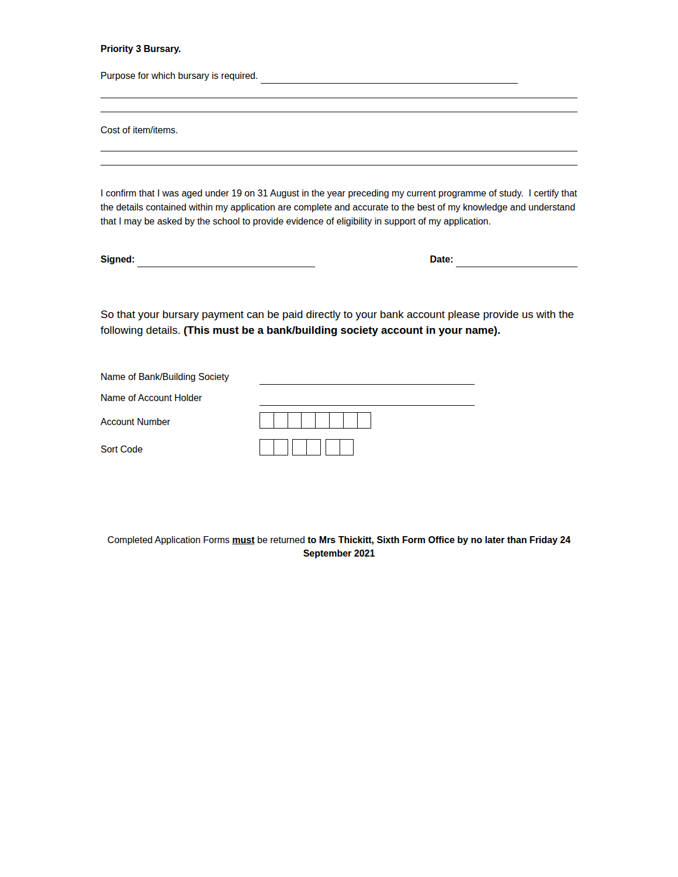Priority 3 Bursary.
Purpose for which bursary is required.
Cost of item/items.
I confirm that I was aged under 19 on 31 August in the year preceding my current programme of study. I certify that the details contained within my application are complete and accurate to the best of my knowledge and understand that I may be asked by the school to provide evidence of eligibility in support of my application.
Signed:
Date:
So that your bursary payment can be paid directly to your bank account please provide us with the following details. (This must be a bank/building society account in your name).
| Name of Bank/Building Society | |
| Name of Account Holder | |
| Account Number | |
| Sort Code | |
Completed Application Forms must be returned to Mrs Thickitt, Sixth Form Office by no later than Friday 24 September 2021